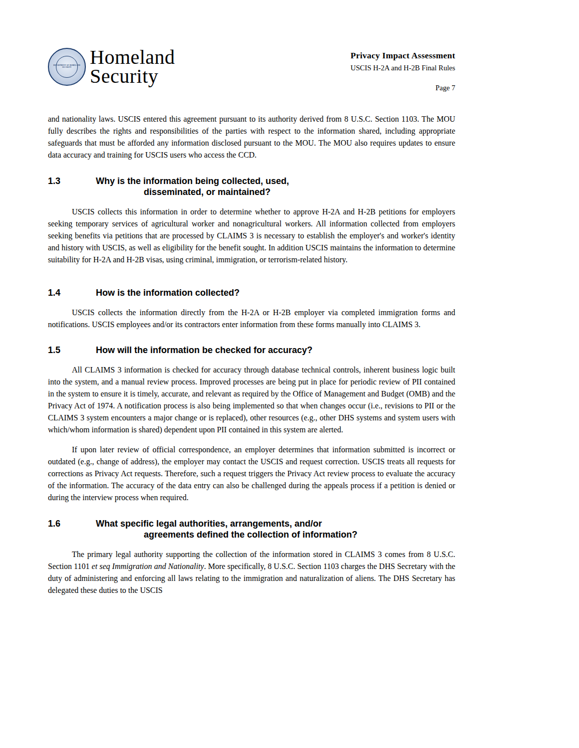Homeland
Security
Privacy Impact Assessment
USCIS H-2A and H-2B Final Rules
Page 7
and nationality laws. USCIS entered this agreement pursuant to its authority derived from 8 U.S.C. Section 1103. The MOU fully describes the rights and responsibilities of the parties with respect to the information shared, including appropriate safeguards that must be afforded any information disclosed pursuant to the MOU. The MOU also requires updates to ensure data accuracy and training for USCIS users who access the CCD.
1.3 Why is the information being collected, used,
disseminated, or maintained?
USCIS collects this information in order to determine whether to approve H-2A and H-2B petitions for employers seeking temporary services of agricultural worker and nonagricultural workers. All information collected from employers seeking benefits via petitions that are processed by CLAIMS 3 is necessary to establish the employer's and worker's identity and history with USCIS, as well as eligibility for the benefit sought. In addition USCIS maintains the information to determine suitability for H-2A and H-2B visas, using criminal, immigration, or terrorism-related history.
1.4 How is the information collected?
USCIS collects the information directly from the H-2A or H-2B employer via completed immigration forms and notifications. USCIS employees and/or its contractors enter information from these forms manually into CLAIMS 3.
1.5 How will the information be checked for accuracy?
All CLAIMS 3 information is checked for accuracy through database technical controls, inherent business logic built into the system, and a manual review process. Improved processes are being put in place for periodic review of PII contained in the system to ensure it is timely, accurate, and relevant as required by the Office of Management and Budget (OMB) and the Privacy Act of 1974. A notification process is also being implemented so that when changes occur (i.e., revisions to PII or the CLAIMS 3 system encounters a major change or is replaced), other resources (e.g., other DHS systems and system users with which/whom information is shared) dependent upon PII contained in this system are alerted.
If upon later review of official correspondence, an employer determines that information submitted is incorrect or outdated (e.g., change of address), the employer may contact the USCIS and request correction. USCIS treats all requests for corrections as Privacy Act requests. Therefore, such a request triggers the Privacy Act review process to evaluate the accuracy of the information. The accuracy of the data entry can also be challenged during the appeals process if a petition is denied or during the interview process when required.
1.6 What specific legal authorities, arrangements, and/or
agreements defined the collection of information?
The primary legal authority supporting the collection of the information stored in CLAIMS 3 comes from 8 U.S.C. Section 1101 et seq Immigration and Nationality. More specifically, 8 U.S.C. Section 1103 charges the DHS Secretary with the duty of administering and enforcing all laws relating to the immigration and naturalization of aliens. The DHS Secretary has delegated these duties to the USCIS